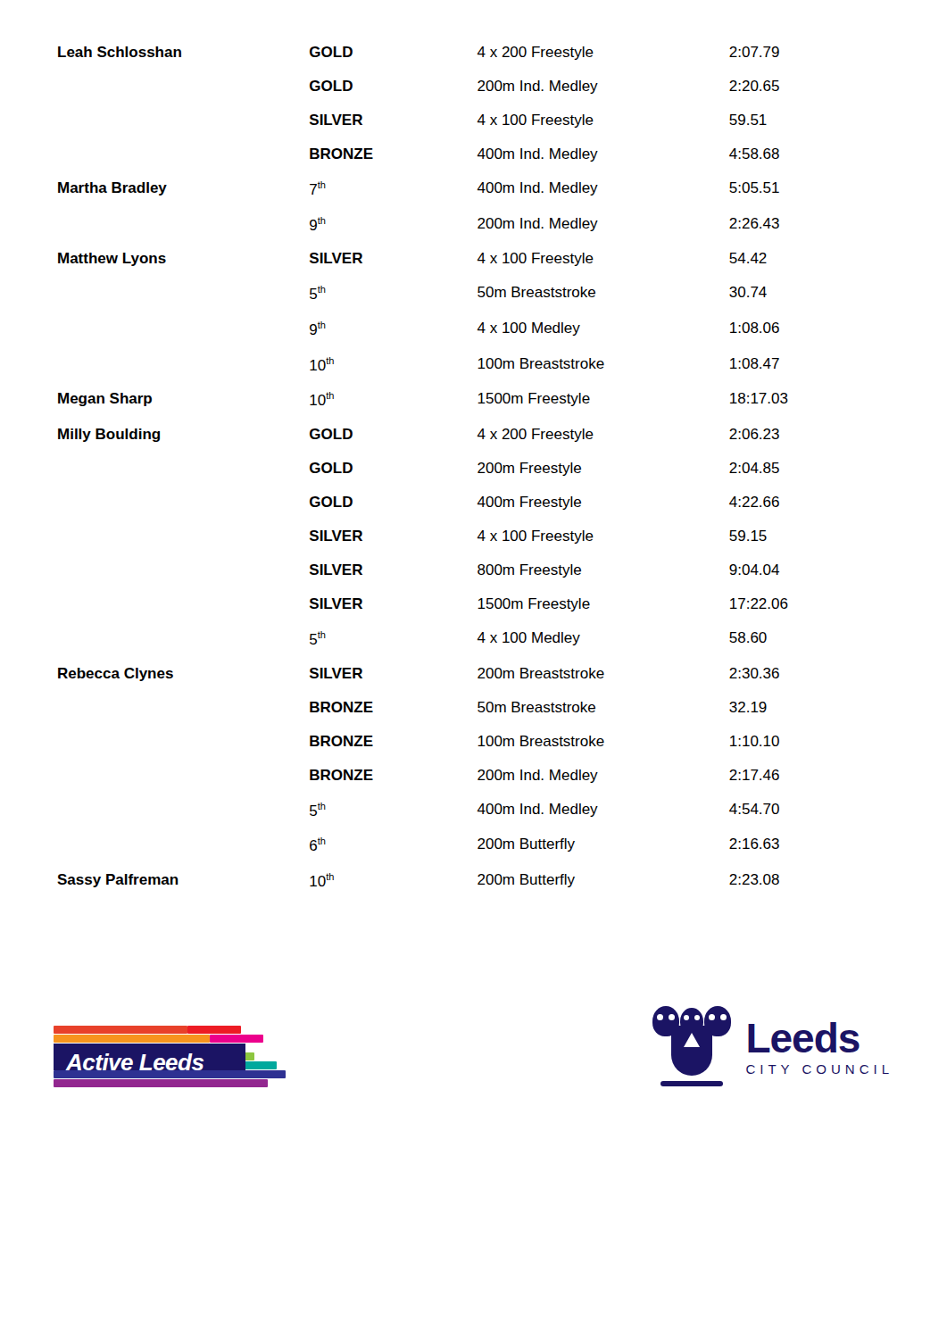| Leah Schlosshan | GOLD | 4 x 200 Freestyle | 2:07.79 |
| | GOLD | 200m Ind. Medley | 2:20.65 |
| | SILVER | 4 x 100 Freestyle | 59.51 |
| | BRONZE | 400m Ind. Medley | 4:58.68 |
| Martha Bradley | 7 th | 400m Ind. Medley | 5:05.51 |
| | 9 th | 200m Ind. Medley | 2:26.43 |
| Matthew Lyons | SILVER | 4 x 100 Freestyle | 54.42 |
| | 5 th | 50m Breaststroke | 30.74 |
| | 9 th | 4 x 100 Medley | 1:08.06 |
| | 10 th | 100m Breaststroke | 1:08.47 |
| Megan Sharp | 10 th | 1500m Freestyle | 18:17.03 |
| Milly Boulding | GOLD | 4 x 200 Freestyle | 2:06.23 |
| | GOLD | 200m Freestyle | 2:04.85 |
| | GOLD | 400m Freestyle | 4:22.66 |
| | SILVER | 4 x 100 Freestyle | 59.15 |
| | SILVER | 800m Freestyle | 9:04.04 |
| | SILVER | 1500m Freestyle | 17:22.06 |
| | 5 th | 4 x 100 Medley | 58.60 |
| Rebecca Clynes | SILVER | 200m Breaststroke | 2:30.36 |
| | BRONZE | 50m Breaststroke | 32.19 |
| | BRONZE | 100m Breaststroke | 1:10.10 |
| | BRONZE | 200m Ind. Medley | 2:17.46 |
| | 5 th | 400m Ind. Medley | 4:54.70 |
| | 6 th | 200m Butterfly | 2:16.63 |
| Sassy Palfreman | 10 th | 200m Butterfly | 2:23.08 |
Active Leeds
Leeds
CITY COUNCIL